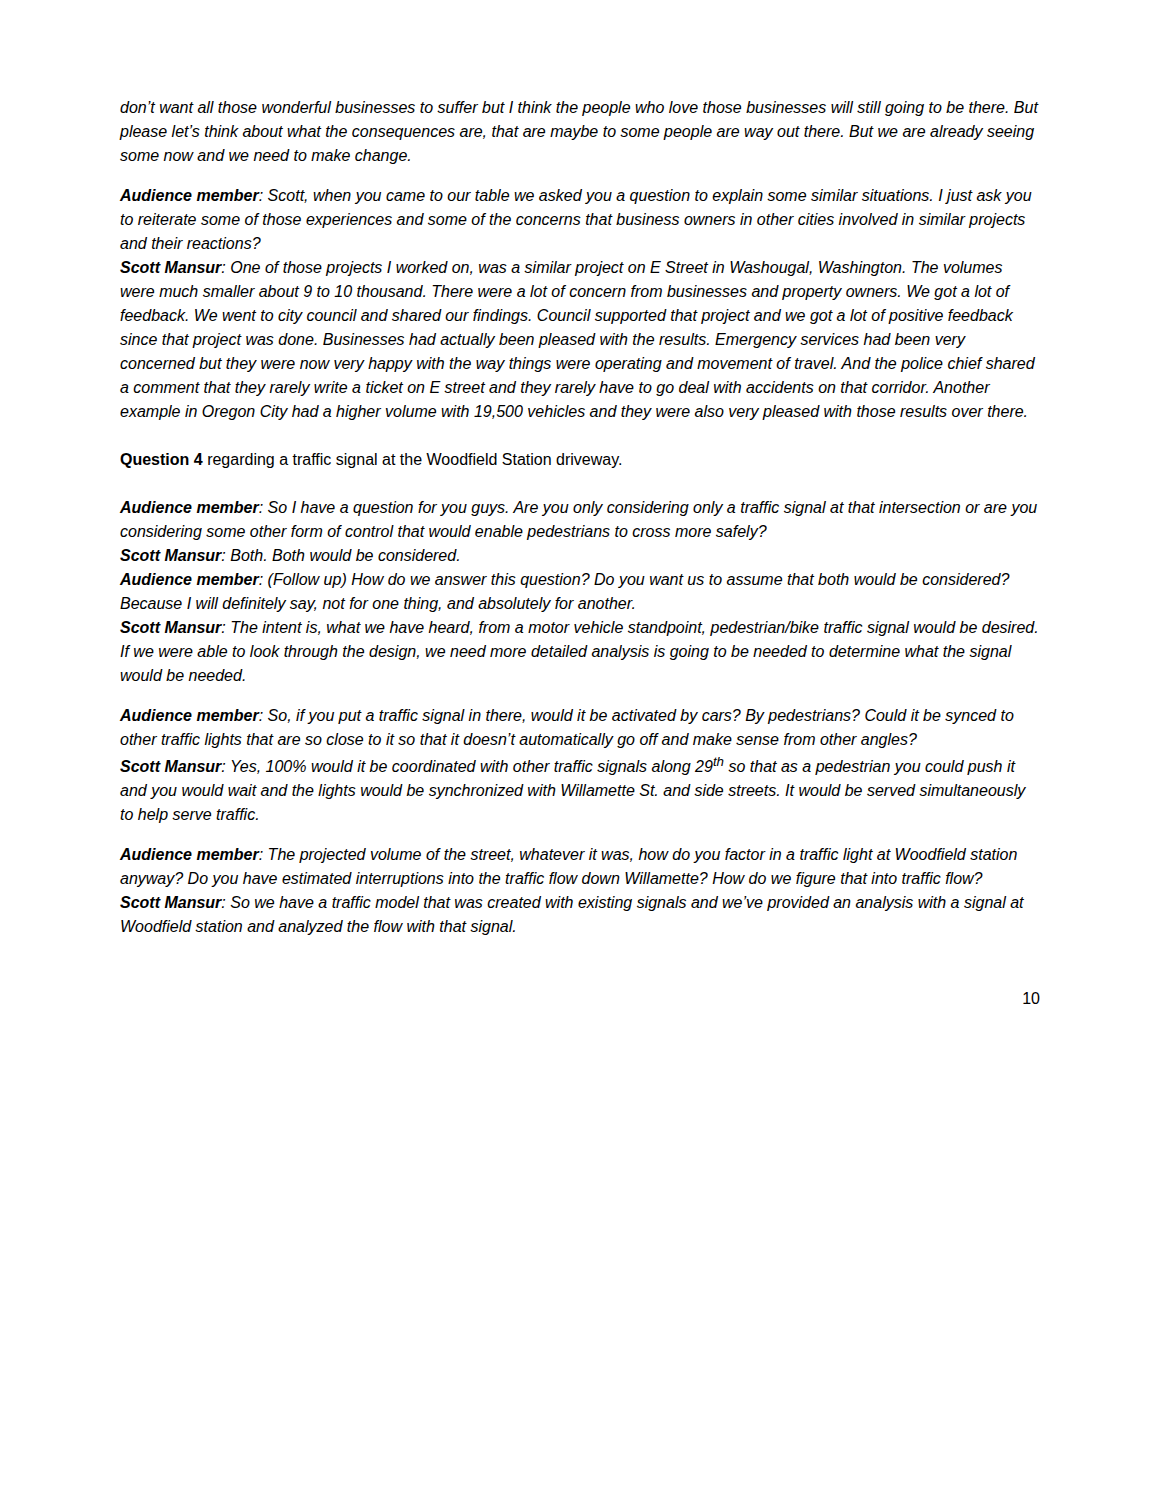don’t want all those wonderful businesses to suffer but I think the people who love those businesses will still going to be there. But please let’s think about what the consequences are, that are maybe to some people are way out there. But we are already seeing some now and we need to make change.
Audience member: Scott, when you came to our table we asked you a question to explain some similar situations. I just ask you to reiterate some of those experiences and some of the concerns that business owners in other cities involved in similar projects and their reactions?
Scott Mansur: One of those projects I worked on, was a similar project on E Street in Washougal, Washington. The volumes were much smaller about 9 to 10 thousand. There were a lot of concern from businesses and property owners. We got a lot of feedback. We went to city council and shared our findings. Council supported that project and we got a lot of positive feedback since that project was done. Businesses had actually been pleased with the results. Emergency services had been very concerned but they were now very happy with the way things were operating and movement of travel. And the police chief shared a comment that they rarely write a ticket on E street and they rarely have to go deal with accidents on that corridor. Another example in Oregon City had a higher volume with 19,500 vehicles and they were also very pleased with those results over there.
Question 4 regarding a traffic signal at the Woodfield Station driveway.
Audience member: So I have a question for you guys. Are you only considering only a traffic signal at that intersection or are you considering some other form of control that would enable pedestrians to cross more safely?
Scott Mansur: Both. Both would be considered.
Audience member: (Follow up) How do we answer this question? Do you want us to assume that both would be considered? Because I will definitely say, not for one thing, and absolutely for another.
Scott Mansur: The intent is, what we have heard, from a motor vehicle standpoint, pedestrian/bike traffic signal would be desired. If we were able to look through the design, we need more detailed analysis is going to be needed to determine what the signal would be needed.
Audience member: So, if you put a traffic signal in there, would it be activated by cars? By pedestrians? Could it be synced to other traffic lights that are so close to it so that it doesn’t automatically go off and make sense from other angles?
Scott Mansur: Yes, 100% would it be coordinated with other traffic signals along 29th so that as a pedestrian you could push it and you would wait and the lights would be synchronized with Willamette St. and side streets. It would be served simultaneously to help serve traffic.
Audience member: The projected volume of the street, whatever it was, how do you factor in a traffic light at Woodfield station anyway? Do you have estimated interruptions into the traffic flow down Willamette? How do we figure that into traffic flow?
Scott Mansur: So we have a traffic model that was created with existing signals and we’ve provided an analysis with a signal at Woodfield station and analyzed the flow with that signal.
10